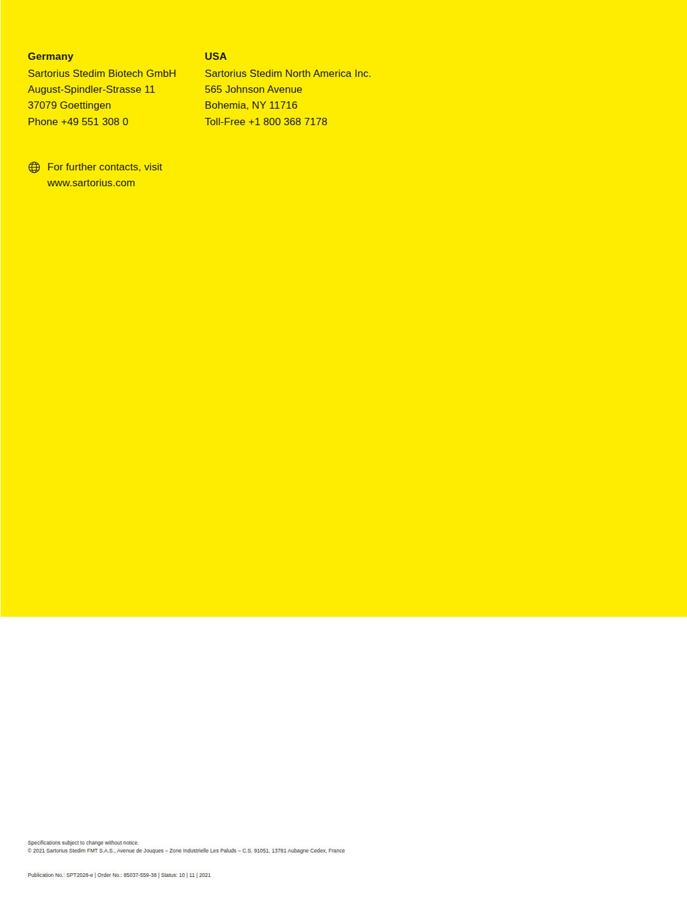Germany
Sartorius Stedim Biotech GmbH
August-Spindler-Strasse 11
37079 Goettingen
Phone +49 551 308 0
USA
Sartorius Stedim North America Inc.
565 Johnson Avenue
Bohemia, NY 11716
Toll-Free +1 800 368 7178
For further contacts, visit
www.sartorius.com
Specifications subject to change without notice.
© 2021 Sartorius Stedim FMT S.A.S., Avenue de Jouques – Zone Industrielle Les Paluds – C.S. 91051, 13781 Aubagne Cedex, France
Publication No.: SPT2028-e | Order No.: 85037-559-38 | Status: 10 | 11 | 2021